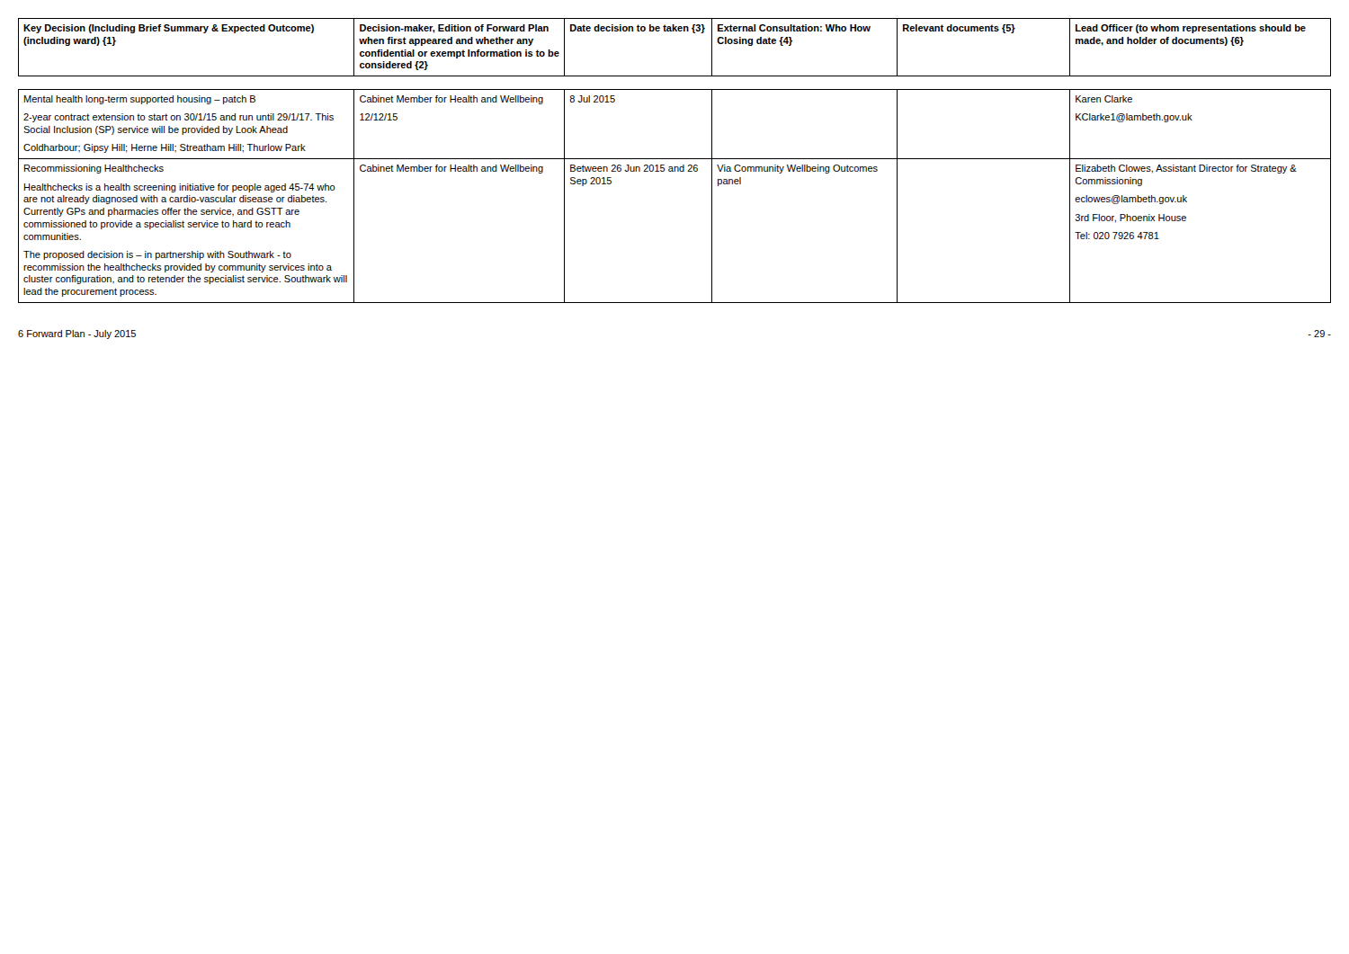| Key Decision (Including Brief Summary & Expected Outcome) (including ward) {1} | Decision-maker, Edition of Forward Plan when first appeared and whether any confidential or exempt Information is to be considered {2} | Date decision to be taken {3} | External Consultation: Who How Closing date {4} | Relevant documents {5} | Lead Officer (to whom representations should be made, and holder of documents) {6} |
| --- | --- | --- | --- | --- | --- |
| Mental health long-term supported housing – patch B 2-year contract extension to start on 30/1/15 and run until 29/1/17. This Social Inclusion (SP) service will be provided by Look Ahead Coldharbour; Gipsy Hill; Herne Hill; Streatham Hill; Thurlow Park | Cabinet Member for Health and Wellbeing 12/12/15 | 8 Jul 2015 | | | Karen Clarke KClarke1@lambeth.gov.uk |
| Recommissioning Healthchecks Healthchecks is a health screening initiative for people aged 45-74 who are not already diagnosed with a cardio-vascular disease or diabetes. Currently GPs and pharmacies offer the service, and GSTT are commissioned to provide a specialist service to hard to reach communities. The proposed decision is – in partnership with Southwark - to recommission the healthchecks provided by community services into a cluster configuration, and to retender the specialist service. Southwark will lead the procurement process. | Cabinet Member for Health and Wellbeing | Between 26 Jun 2015 and 26 Sep 2015 | Via Community Wellbeing Outcomes panel | | Elizabeth Clowes, Assistant Director for Strategy & Commissioning eclowes@lambeth.gov.uk 3rd Floor, Phoenix House Tel: 020 7926 4781 |
6 Forward Plan - July 2015 - 29 -